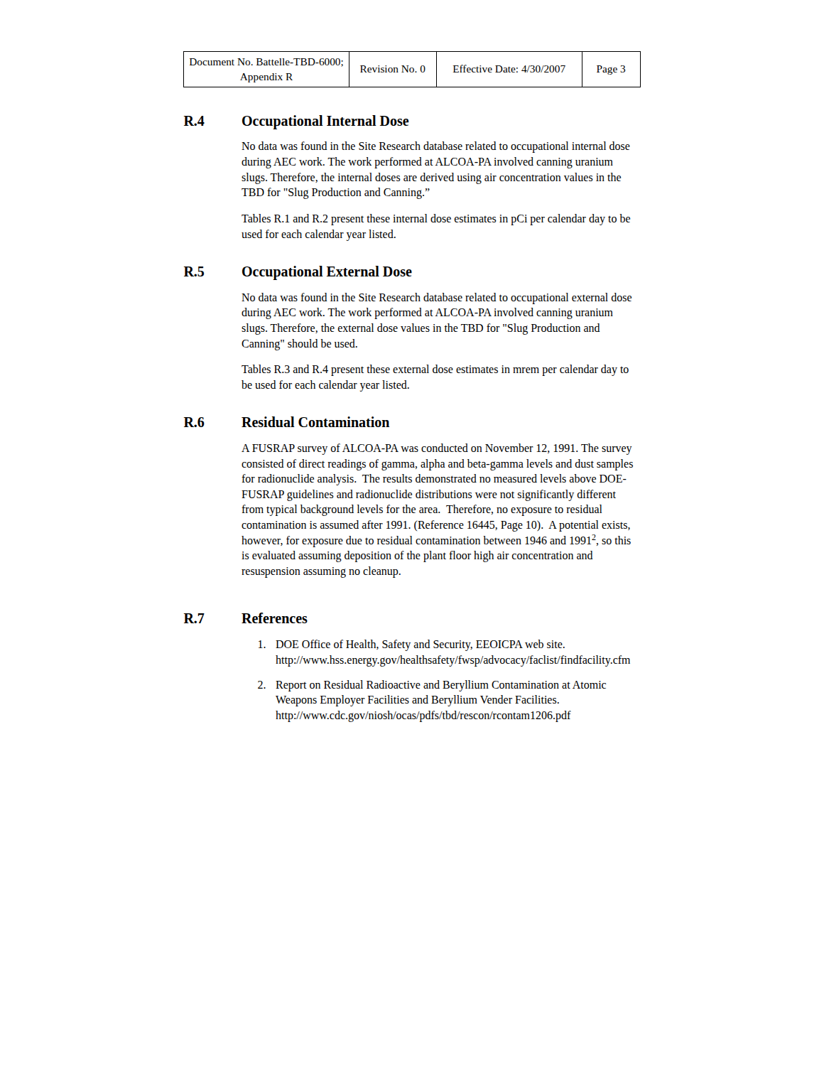| Document No. Battelle-TBD-6000; Appendix R | Revision No. 0 | Effective Date: 4/30/2007 | Page 3 |
R.4 Occupational Internal Dose
No data was found in the Site Research database related to occupational internal dose during AEC work. The work performed at ALCOA-PA involved canning uranium slugs. Therefore, the internal doses are derived using air concentration values in the TBD for "Slug Production and Canning.”
Tables R.1 and R.2 present these internal dose estimates in pCi per calendar day to be used for each calendar year listed.
R.5 Occupational External Dose
No data was found in the Site Research database related to occupational external dose during AEC work. The work performed at ALCOA-PA involved canning uranium slugs. Therefore, the external dose values in the TBD for "Slug Production and Canning" should be used.
Tables R.3 and R.4 present these external dose estimates in mrem per calendar day to be used for each calendar year listed.
R.6 Residual Contamination
A FUSRAP survey of ALCOA-PA was conducted on November 12, 1991. The survey consisted of direct readings of gamma, alpha and beta-gamma levels and dust samples for radionuclide analysis. The results demonstrated no measured levels above DOE-FUSRAP guidelines and radionuclide distributions were not significantly different from typical background levels for the area. Therefore, no exposure to residual contamination is assumed after 1991. (Reference 16445, Page 10). A potential exists, however, for exposure due to residual contamination between 1946 and 19912, so this is evaluated assuming deposition of the plant floor high air concentration and resuspension assuming no cleanup.
R.7 References
DOE Office of Health, Safety and Security, EEOICPA web site. http://www.hss.energy.gov/healthsafety/fwsp/advocacy/faclist/findfacility.cfm
Report on Residual Radioactive and Beryllium Contamination at Atomic Weapons Employer Facilities and Beryllium Vender Facilities. http://www.cdc.gov/niosh/ocas/pdfs/tbd/rescon/rcontam1206.pdf